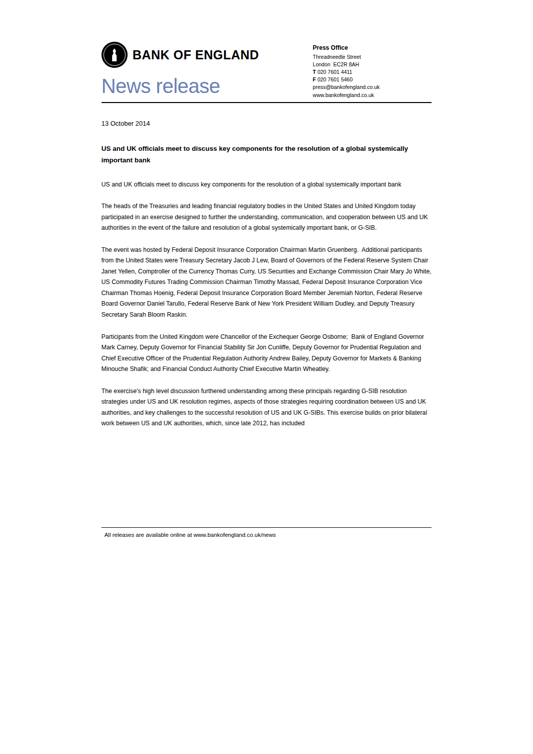BANK OF ENGLAND
News release
Press Office
Threadneedle Street
London EC2R 8AH
T 020 7601 4411
F 020 7601 5460
press@bankofengland.co.uk
www.bankofengland.co.uk
13 October 2014
US and UK officials meet to discuss key components for the resolution of a global systemically important bank
US and UK officials meet to discuss key components for the resolution of a global systemically important bank
The heads of the Treasuries and leading financial regulatory bodies in the United States and United Kingdom today participated in an exercise designed to further the understanding, communication, and cooperation between US and UK authorities in the event of the failure and resolution of a global systemically important bank, or G-SIB.
The event was hosted by Federal Deposit Insurance Corporation Chairman Martin Gruenberg. Additional participants from the United States were Treasury Secretary Jacob J Lew, Board of Governors of the Federal Reserve System Chair Janet Yellen, Comptroller of the Currency Thomas Curry, US Securities and Exchange Commission Chair Mary Jo White, US Commodity Futures Trading Commission Chairman Timothy Massad, Federal Deposit Insurance Corporation Vice Chairman Thomas Hoenig, Federal Deposit Insurance Corporation Board Member Jeremiah Norton, Federal Reserve Board Governor Daniel Tarullo, Federal Reserve Bank of New York President William Dudley, and Deputy Treasury Secretary Sarah Bloom Raskin.
Participants from the United Kingdom were Chancellor of the Exchequer George Osborne; Bank of England Governor Mark Carney, Deputy Governor for Financial Stability Sir Jon Cunliffe, Deputy Governor for Prudential Regulation and Chief Executive Officer of the Prudential Regulation Authority Andrew Bailey, Deputy Governor for Markets & Banking Minouche Shafik; and Financial Conduct Authority Chief Executive Martin Wheatley.
The exercise's high level discussion furthered understanding among these principals regarding G-SIB resolution strategies under US and UK resolution regimes, aspects of those strategies requiring coordination between US and UK authorities, and key challenges to the successful resolution of US and UK G-SIBs. This exercise builds on prior bilateral work between US and UK authorities, which, since late 2012, has included
All releases are available online at www.bankofengland.co.uk/news